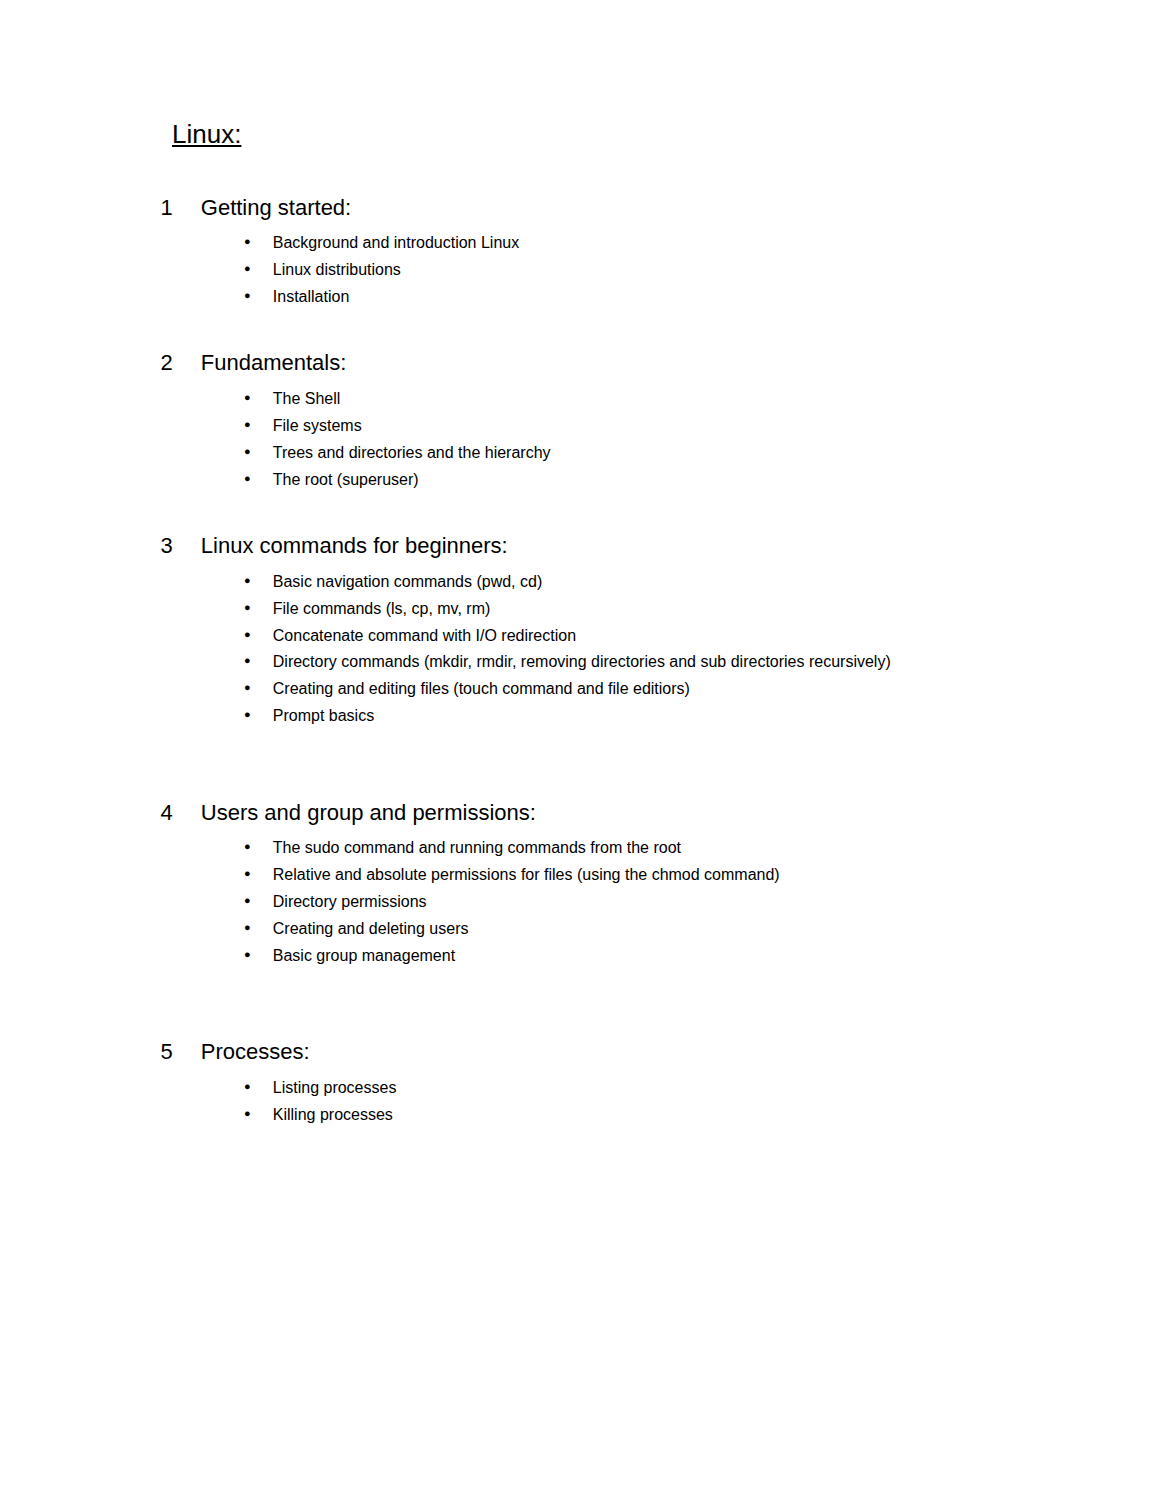Linux:
Getting started:
Background and introduction Linux
Linux distributions
Installation
Fundamentals:
The Shell
File systems
Trees and directories and the hierarchy
The root (superuser)
Linux commands for beginners:
Basic navigation commands (pwd, cd)
File commands (ls, cp, mv, rm)
Concatenate command with I/O redirection
Directory commands (mkdir, rmdir, removing directories and sub directories recursively)
Creating and editing files (touch command and file editiors)
Prompt basics
Users and group and permissions:
The sudo command and running commands from the root
Relative and absolute permissions for files (using the chmod command)
Directory permissions
Creating and deleting users
Basic group management
Processes:
Listing processes
Killing processes